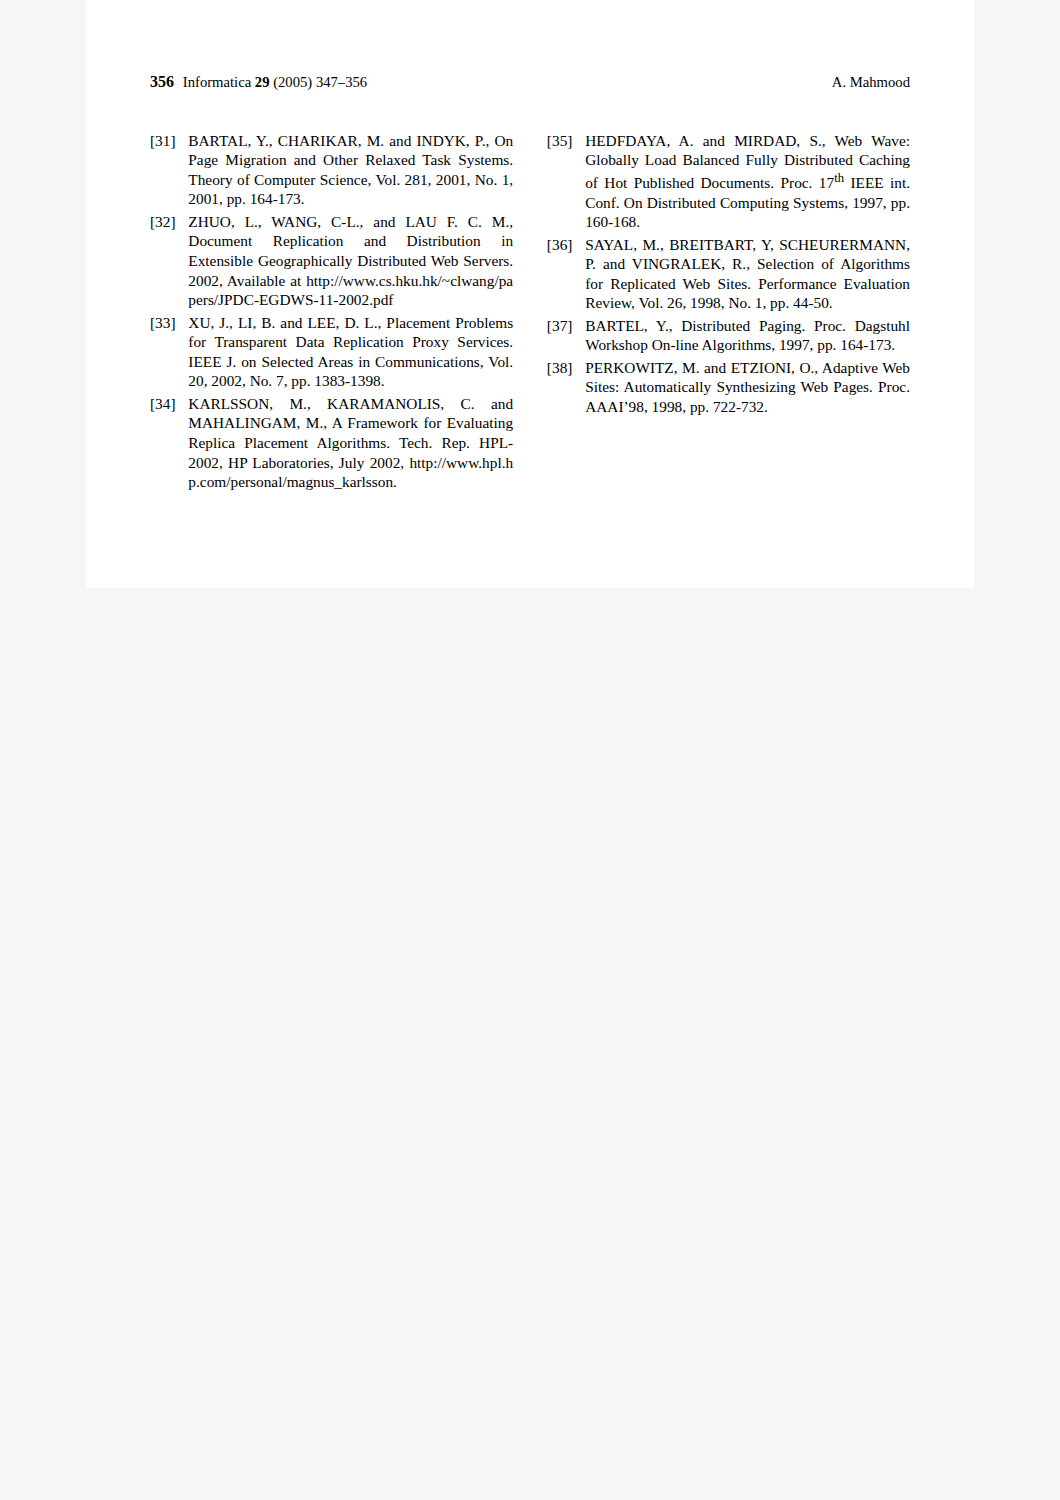356 Informatica 29 (2005) 347–356 A. Mahmood
[31] BARTAL, Y., CHARIKAR, M. and INDYK, P., On Page Migration and Other Relaxed Task Systems. Theory of Computer Science, Vol. 281, 2001, No. 1, 2001, pp. 164-173.
[32] ZHUO, L., WANG, C-L., and LAU F. C. M., Document Replication and Distribution in Extensible Geographically Distributed Web Servers. 2002, Available at http://www.cs.hku.hk/~clwang/papers/JPDC-EGDWS-11-2002.pdf
[33] XU, J., LI, B. and LEE, D. L., Placement Problems for Transparent Data Replication Proxy Services. IEEE J. on Selected Areas in Communications, Vol. 20, 2002, No. 7, pp. 1383-1398.
[34] KARLSSON, M., KARAMANOLIS, C. and MAHALINGAM, M., A Framework for Evaluating Replica Placement Algorithms. Tech. Rep. HPL-2002, HP Laboratories, July 2002, http://www.hpl.hp.com/personal/magnus_karlsson.
[35] HEDFDAYA, A. and MIRDAD, S., Web Wave: Globally Load Balanced Fully Distributed Caching of Hot Published Documents. Proc. 17th IEEE int. Conf. On Distributed Computing Systems, 1997, pp. 160-168.
[36] SAYAL, M., BREITBART, Y, SCHEURERMANN, P. and VINGRALEK, R., Selection of Algorithms for Replicated Web Sites. Performance Evaluation Review, Vol. 26, 1998, No. 1, pp. 44-50.
[37] BARTEL, Y., Distributed Paging. Proc. Dagstuhl Workshop On-line Algorithms, 1997, pp. 164-173.
[38] PERKOWITZ, M. and ETZIONI, O., Adaptive Web Sites: Automatically Synthesizing Web Pages. Proc. AAAI’98, 1998, pp. 722-732.